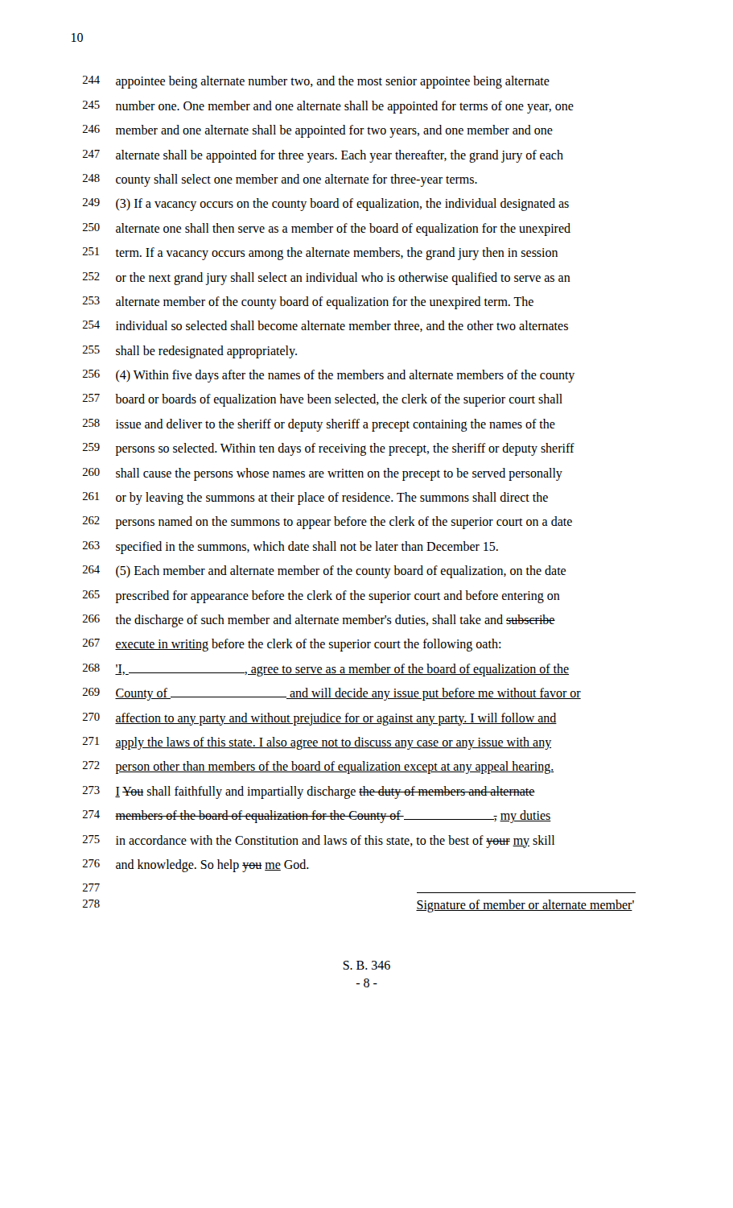10
appointee being alternate number two, and the most senior appointee being alternate
number one. One member and one alternate shall be appointed for terms of one year, one
member and one alternate shall be appointed for two years, and one member and one
alternate shall be appointed for three years. Each year thereafter, the grand jury of each
county shall select one member and one alternate for three-year terms.
(3) If a vacancy occurs on the county board of equalization, the individual designated as
alternate one shall then serve as a member of the board of equalization for the unexpired
term. If a vacancy occurs among the alternate members, the grand jury then in session
or the next grand jury shall select an individual who is otherwise qualified to serve as an
alternate member of the county board of equalization for the unexpired term. The
individual so selected shall become alternate member three, and the other two alternates
shall be redesignated appropriately.
(4) Within five days after the names of the members and alternate members of the county
board or boards of equalization have been selected, the clerk of the superior court shall
issue and deliver to the sheriff or deputy sheriff a precept containing the names of the
persons so selected. Within ten days of receiving the precept, the sheriff or deputy sheriff
shall cause the persons whose names are written on the precept to be served personally
or by leaving the summons at their place of residence. The summons shall direct the
persons named on the summons to appear before the clerk of the superior court on a date
specified in the summons, which date shall not be later than December 15.
(5) Each member and alternate member of the county board of equalization, on the date
prescribed for appearance before the clerk of the superior court and before entering on
the discharge of such member and alternate member's duties, shall take and subscribe
execute in writing before the clerk of the superior court the following oath:
'I, , agree to serve as a member of the board of equalization of the
County of and will decide any issue put before me without favor or
affection to any party and without prejudice for or against any party. I will follow and
apply the laws of this state. I also agree not to discuss any case or any issue with any
person other than members of the board of equalization except at any appeal hearing.
I You shall faithfully and impartially discharge the duty of members and alternate
members of the board of equalization for the County of , my duties
in accordance with the Constitution and laws of this state, to the best of your my skill
and knowledge. So help you me God.
Signature of member or alternate member'
S. B. 346 - 8 -